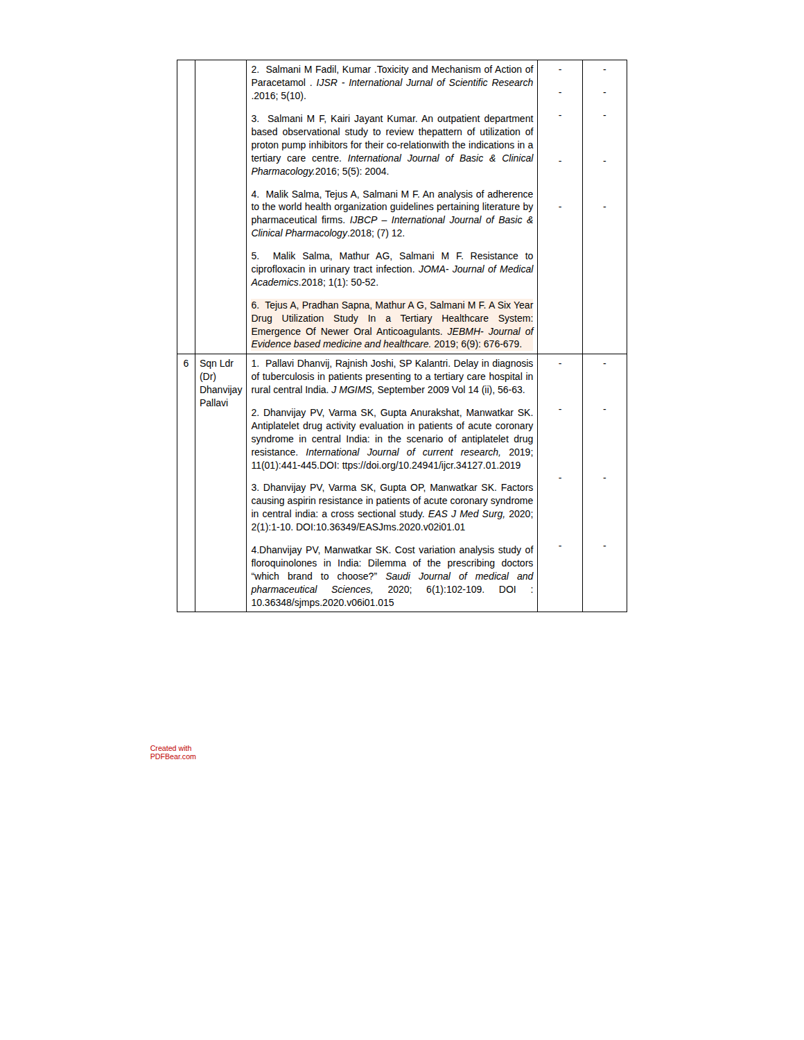| | | 2. Salmani M Fadil, Kumar .Toxicity and Mechanism of Action of Paracetamol . IJSR - International Jurnal of Scientific Research .2016; 5(10). 3. Salmani M F, Kairi Jayant Kumar. An outpatient department based observational study to review thepattern of utilization of proton pump inhibitors for their co-relationwith the indications in a tertiary care centre. International Journal of Basic & Clinical Pharmacology. 2016; 5(5): 2004. 4. Malik Salma, Tejus A, Salmani M F. An analysis of adherence to the world health organization guidelines pertaining literature by pharmaceutical firms. IJBCP – International Journal of Basic & Clinical Pharmacology .2018; (7) 12. 5. Malik Salma, Mathur AG, Salmani M F. Resistance to ciprofloxacin in urinary tract infection. JOMA- Journal of Medical Academics .2018; 1(1): 50-52. 6. Tejus A, Pradhan Sapna, Mathur A G, Salmani M F. A Six Year Drug Utilization Study In a Tertiary Healthcare System: Emergence Of Newer Oral Anticoagulants. JEBMH- Journal of Evidence based medicine and healthcare. 2019; 6(9): 676-679. | - - - - - | - - - - - |
| 6 | Sqn Ldr (Dr) Dhanvijay Pallavi | 1. Pallavi Dhanvij, Rajnish Joshi, SP Kalantri. Delay in diagnosis of tuberculosis in patients presenting to a tertiary care hospital in rural central India. J MGIMS, September 2009 Vol 14 (ii), 56-63. 2. Dhanvijay PV, Varma SK, Gupta Anurakshat, Manwatkar SK. Antiplatelet drug activity evaluation in patients of acute coronary syndrome in central India: in the scenario of antiplatelet drug resistance. International Journal of current research, 2019; 11(01):441-445.DOI: ttps://doi.org/10.24941/ijcr.34127.01.2019 3. Dhanvijay PV, Varma SK, Gupta OP, Manwatkar SK. Factors causing aspirin resistance in patients of acute coronary syndrome in central india: a cross sectional study. EAS J Med Surg, 2020; 2(1):1-10. DOI:10.36349/EASJms.2020.v02i01.01 4.Dhanvijay PV, Manwatkar SK. Cost variation analysis study of floroquinolones in India: Dilemma of the prescribing doctors “which brand to choose?” Saudi Journal of medical and pharmaceutical Sciences, 2020; 6(1):102-109. DOI : 10.36348/sjmps.2020.v06i01.015 | - - - - | - - - - |
Created with
PDFBear.com